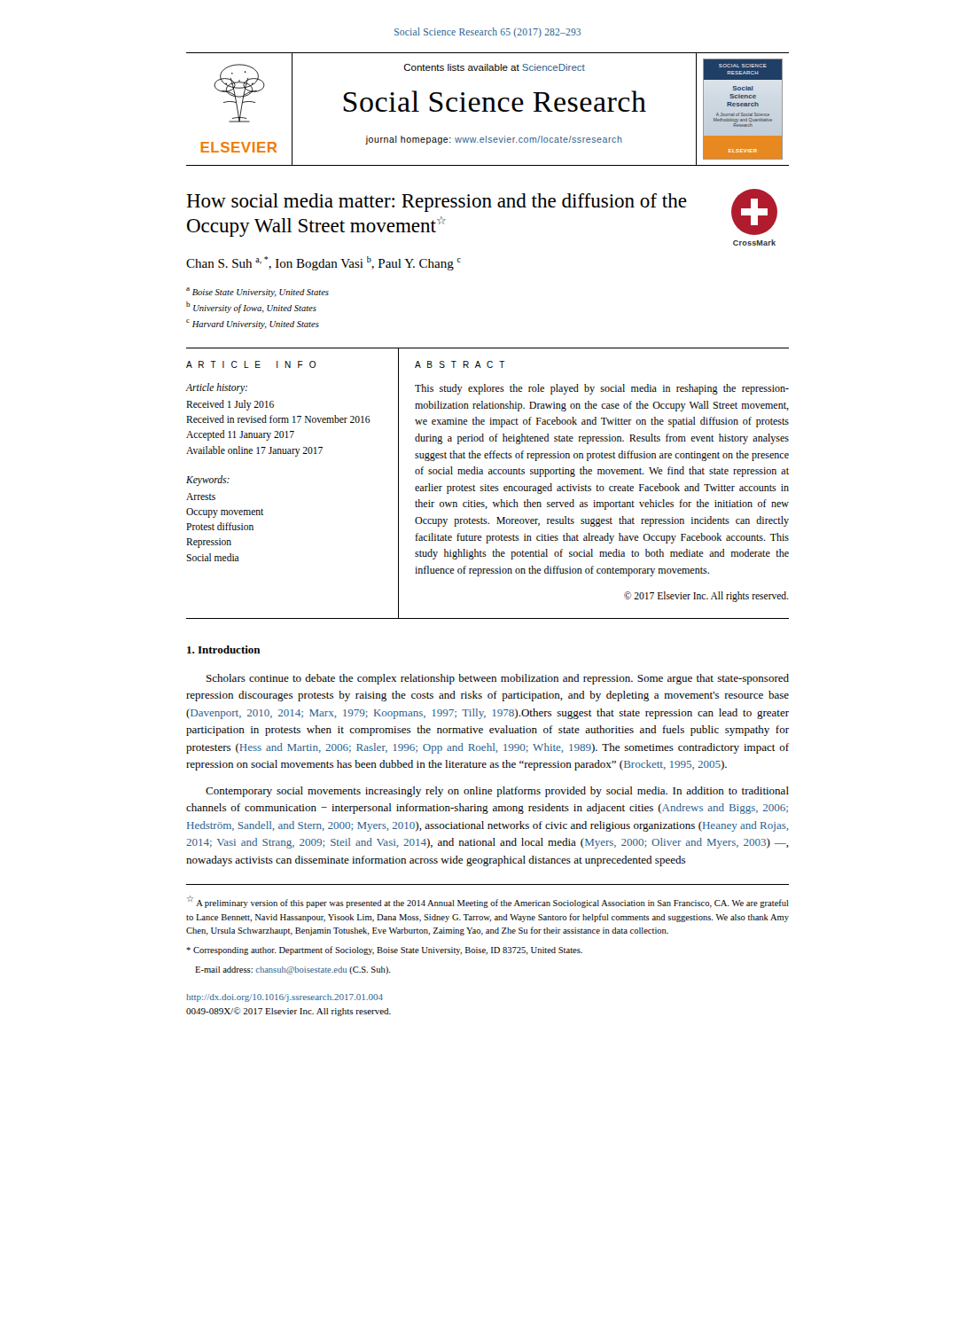Social Science Research 65 (2017) 282–293
ELSEVIER
Contents lists available at ScienceDirect
Social Science Research
journal homepage: www.elsevier.com/locate/ssresearch
SOCIAL SCIENCE RESEARCH
Social
Science
Research
A Journal of Social Science Methodology and Quantitative Research
ELSEVIER
CrossMark
How social media matter: Repression and the diffusion of the Occupy Wall Street movement☆
Chan S. Suh a, *, Ion Bogdan Vasi b, Paul Y. Chang c
a Boise State University, United States
b University of Iowa, United States
c Harvard University, United States
A R T I C L E I N F O
Article history:
Received 1 July 2016
Received in revised form 17 November 2016
Accepted 11 January 2017
Available online 17 January 2017
Keywords:
Arrests
Occupy movement
Protest diffusion
Repression
Social media
A B S T R A C T
This study explores the role played by social media in reshaping the repression-mobilization relationship. Drawing on the case of the Occupy Wall Street movement, we examine the impact of Facebook and Twitter on the spatial diffusion of protests during a period of heightened state repression. Results from event history analyses suggest that the effects of repression on protest diffusion are contingent on the presence of social media accounts supporting the movement. We find that state repression at earlier protest sites encouraged activists to create Facebook and Twitter accounts in their own cities, which then served as important vehicles for the initiation of new Occupy protests. Moreover, results suggest that repression incidents can directly facilitate future protests in cities that already have Occupy Facebook accounts. This study highlights the potential of social media to both mediate and moderate the influence of repression on the diffusion of contemporary movements.
© 2017 Elsevier Inc. All rights reserved.
1. Introduction
Scholars continue to debate the complex relationship between mobilization and repression. Some argue that state-sponsored repression discourages protests by raising the costs and risks of participation, and by depleting a movement's resource base (Davenport, 2010, 2014; Marx, 1979; Koopmans, 1997; Tilly, 1978).Others suggest that state repression can lead to greater participation in protests when it compromises the normative evaluation of state authorities and fuels public sympathy for protesters (Hess and Martin, 2006; Rasler, 1996; Opp and Roehl, 1990; White, 1989). The sometimes contradictory impact of repression on social movements has been dubbed in the literature as the “repression paradox” (Brockett, 1995, 2005).
Contemporary social movements increasingly rely on online platforms provided by social media. In addition to traditional channels of communication − interpersonal information-sharing among residents in adjacent cities (Andrews and Biggs, 2006; Hedström, Sandell, and Stern, 2000; Myers, 2010), associational networks of civic and religious organizations (Heaney and Rojas, 2014; Vasi and Strang, 2009; Steil and Vasi, 2014), and national and local media (Myers, 2000; Oliver and Myers, 2003) —, nowadays activists can disseminate information across wide geographical distances at unprecedented speeds
☆ A preliminary version of this paper was presented at the 2014 Annual Meeting of the American Sociological Association in San Francisco, CA. We are grateful to Lance Bennett, Navid Hassanpour, Yisook Lim, Dana Moss, Sidney G. Tarrow, and Wayne Santoro for helpful comments and suggestions. We also thank Amy Chen, Ursula Schwarzhaupt, Benjamin Totushek, Eve Warburton, Zaiming Yao, and Zhe Su for their assistance in data collection.
* Corresponding author. Department of Sociology, Boise State University, Boise, ID 83725, United States.
E-mail address: chansuh@boisestate.edu (C.S. Suh).
http://dx.doi.org/10.1016/j.ssresearch.2017.01.004
0049-089X/© 2017 Elsevier Inc. All rights reserved.